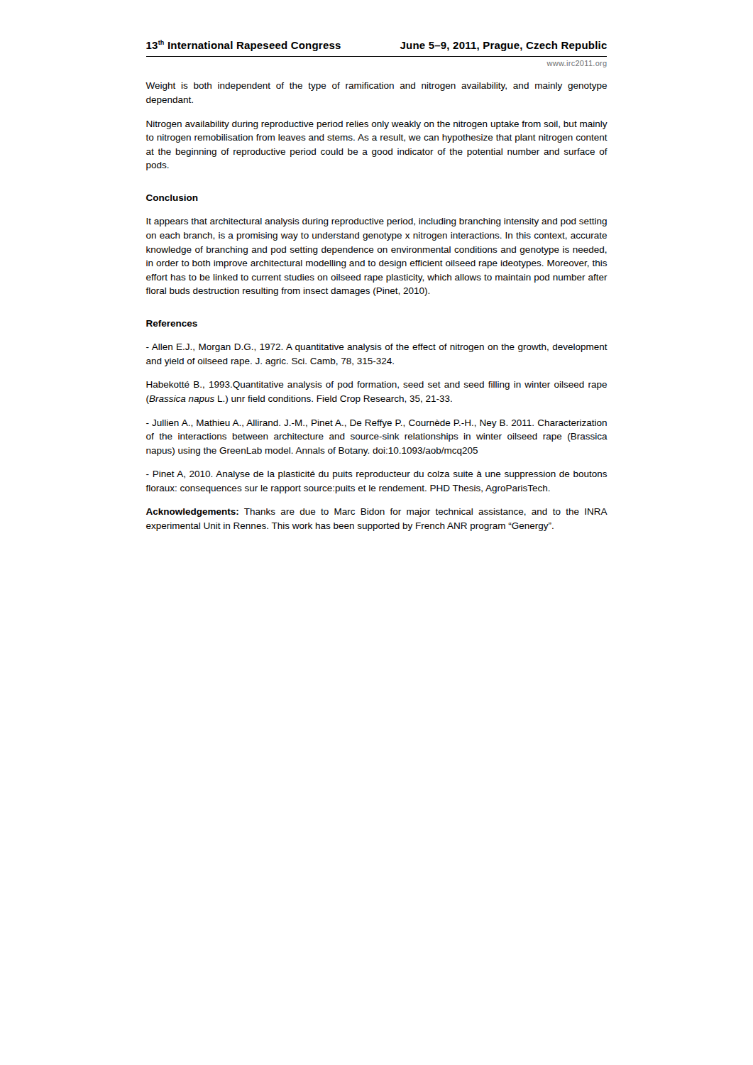13th International Rapeseed Congress
June 5–9, 2011, Prague, Czech Republic
www.irc2011.org
Weight is both independent of the type of ramification and nitrogen availability, and mainly genotype dependant.
Nitrogen availability during reproductive period relies only weakly on the nitrogen uptake from soil, but mainly to nitrogen remobilisation from leaves and stems. As a result, we can hypothesize that plant nitrogen content at the beginning of reproductive period could be a good indicator of the potential number and surface of pods.
Conclusion
It appears that architectural analysis during reproductive period, including branching intensity and pod setting on each branch, is a promising way to understand genotype x nitrogen interactions. In this context, accurate knowledge of branching and pod setting dependence on environmental conditions and genotype is needed, in order to both improve architectural modelling and to design efficient oilseed rape ideotypes. Moreover, this effort has to be linked to current studies on oilseed rape plasticity, which allows to maintain pod number after floral buds destruction resulting from insect damages (Pinet, 2010).
References
- Allen E.J., Morgan D.G., 1972. A quantitative analysis of the effect of nitrogen on the growth, development and yield of oilseed rape. J. agric. Sci. Camb, 78, 315-324.
Habekotté B., 1993.Quantitative analysis of pod formation, seed set and seed filling in winter oilseed rape (Brassica napus L.) unr field conditions. Field Crop Research, 35, 21-33.
- Jullien A., Mathieu A., Allirand. J.-M., Pinet A., De Reffye P., Cournède P.-H., Ney B. 2011. Characterization of the interactions between architecture and source-sink relationships in winter oilseed rape (Brassica napus) using the GreenLab model. Annals of Botany. doi:10.1093/aob/mcq205
- Pinet A, 2010. Analyse de la plasticité du puits reproducteur du colza suite à une suppression de boutons floraux: consequences sur le rapport source:puits et le rendement. PHD Thesis, AgroParisTech.
Acknowledgements: Thanks are due to Marc Bidon for major technical assistance, and to the INRA experimental Unit in Rennes. This work has been supported by French ANR program “Genergy”.